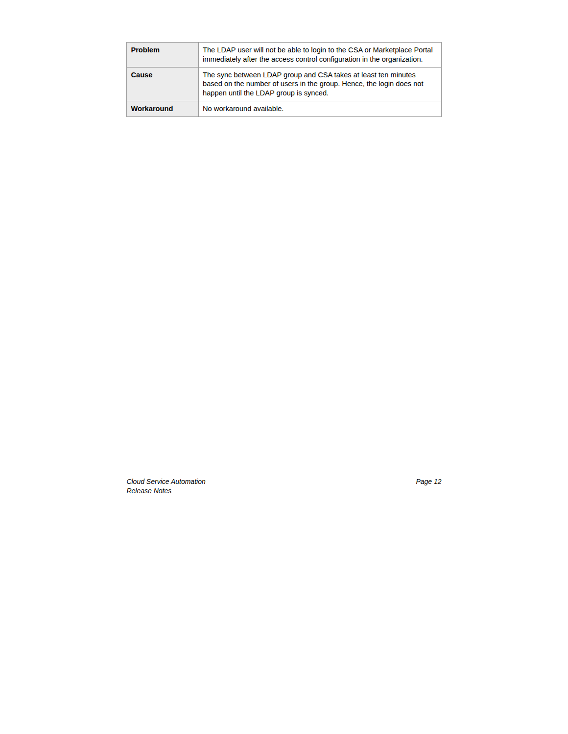| Problem | The LDAP user will not be able to login to the CSA or Marketplace Portal immediately after the access control configuration in the organization. |
| Cause | The sync between LDAP group and CSA takes at least ten minutes based on the number of users in the group. Hence, the login does not happen until the LDAP group is synced. |
| Workaround | No workaround available. |
Cloud Service Automation
Release Notes
Page 12